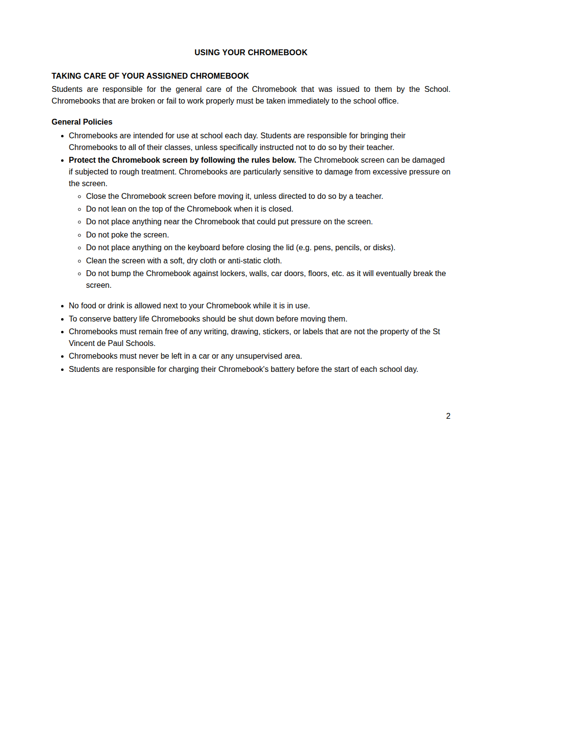USING YOUR CHROMEBOOK
TAKING CARE OF YOUR ASSIGNED CHROMEBOOK
Students are responsible for the general care of the Chromebook that was issued to them by the School. Chromebooks that are broken or fail to work properly must be taken immediately to the school office.
General Policies
Chromebooks are intended for use at school each day. Students are responsible for bringing their Chromebooks to all of their classes, unless specifically instructed not to do so by their teacher.
Protect the Chromebook screen by following the rules below. The Chromebook screen can be damaged if subjected to rough treatment. Chromebooks are particularly sensitive to damage from excessive pressure on the screen.
Close the Chromebook screen before moving it, unless directed to do so by a teacher.
Do not lean on the top of the Chromebook when it is closed.
Do not place anything near the Chromebook that could put pressure on the screen.
Do not poke the screen.
Do not place anything on the keyboard before closing the lid (e.g. pens, pencils, or disks).
Clean the screen with a soft, dry cloth or anti-static cloth.
Do not bump the Chromebook against lockers, walls, car doors, floors, etc. as it will eventually break the screen.
No food or drink is allowed next to your Chromebook while it is in use.
To conserve battery life Chromebooks should be shut down before moving them.
Chromebooks must remain free of any writing, drawing, stickers, or labels that are not the property of the St Vincent de Paul Schools.
Chromebooks must never be left in a car or any unsupervised area.
Students are responsible for charging their Chromebook's battery before the start of each school day.
2